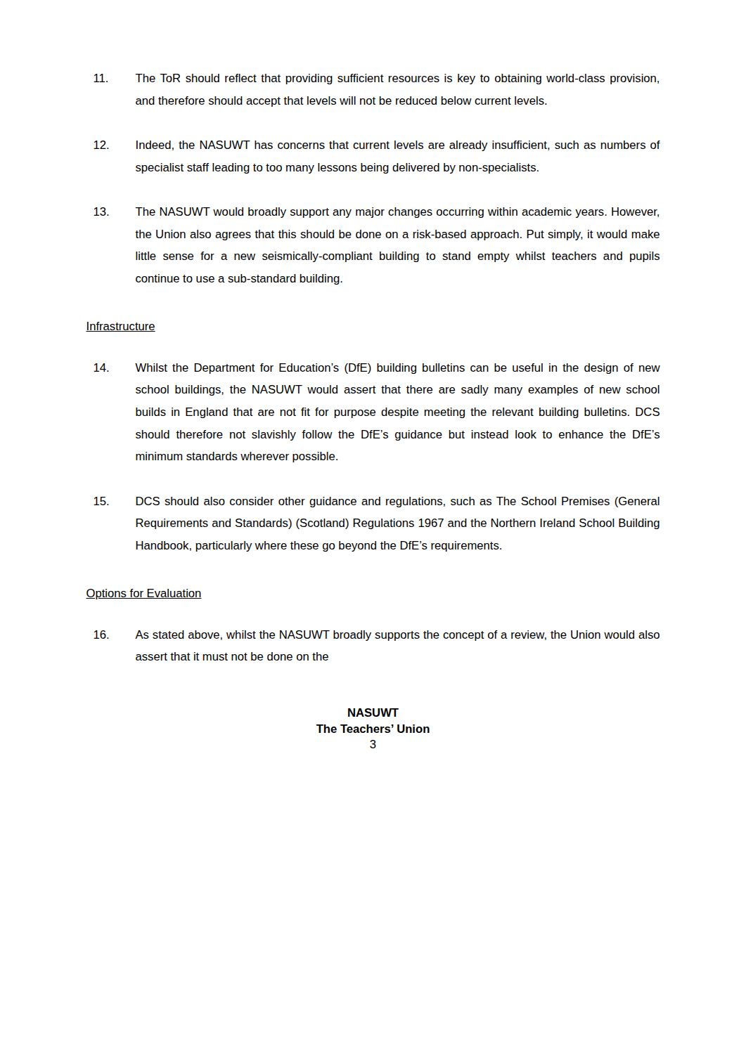11. The ToR should reflect that providing sufficient resources is key to obtaining world-class provision, and therefore should accept that levels will not be reduced below current levels.
12. Indeed, the NASUWT has concerns that current levels are already insufficient, such as numbers of specialist staff leading to too many lessons being delivered by non-specialists.
13. The NASUWT would broadly support any major changes occurring within academic years. However, the Union also agrees that this should be done on a risk-based approach. Put simply, it would make little sense for a new seismically-compliant building to stand empty whilst teachers and pupils continue to use a sub-standard building.
Infrastructure
14. Whilst the Department for Education’s (DfE) building bulletins can be useful in the design of new school buildings, the NASUWT would assert that there are sadly many examples of new school builds in England that are not fit for purpose despite meeting the relevant building bulletins. DCS should therefore not slavishly follow the DfE’s guidance but instead look to enhance the DfE’s minimum standards wherever possible.
15. DCS should also consider other guidance and regulations, such as The School Premises (General Requirements and Standards) (Scotland) Regulations 1967 and the Northern Ireland School Building Handbook, particularly where these go beyond the DfE’s requirements.
Options for Evaluation
16. As stated above, whilst the NASUWT broadly supports the concept of a review, the Union would also assert that it must not be done on the
NASUWT
The Teachers’ Union
3